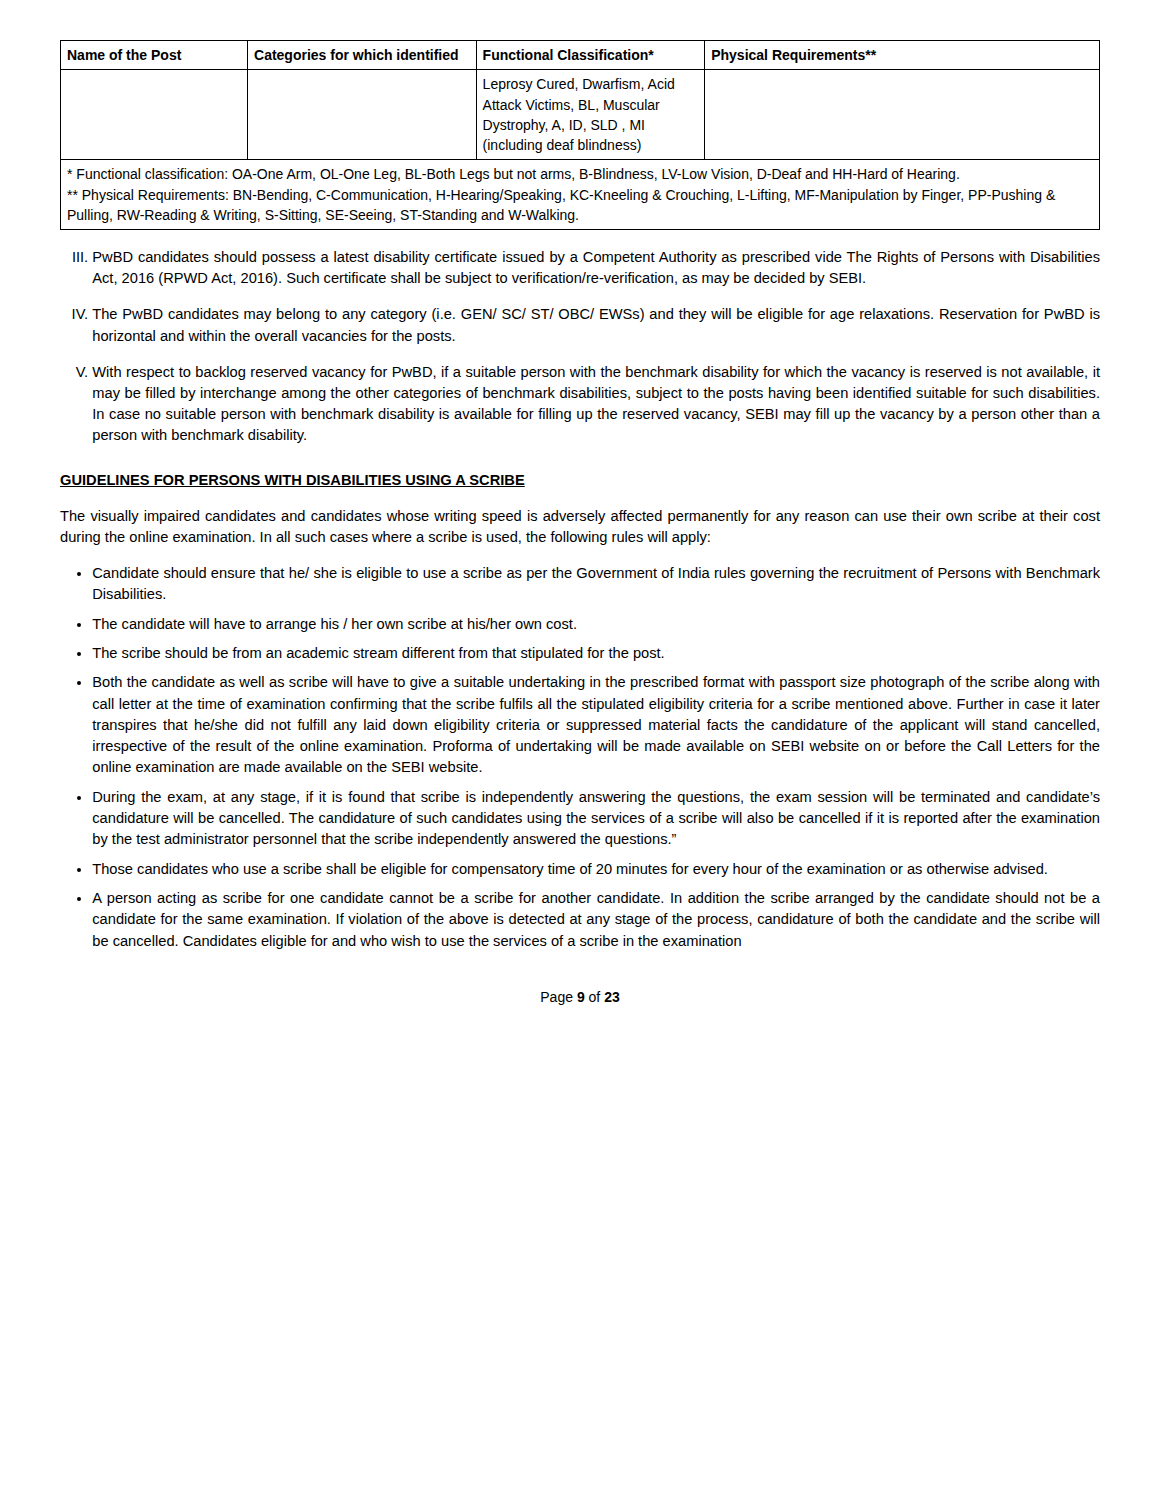| Name of the Post | Categories for which identified | Functional Classification* | Physical Requirements** |
| --- | --- | --- | --- |
| | | Leprosy Cured, Dwarfism, Acid Attack Victims, BL, Muscular Dystrophy, A, ID, SLD , MI (including deaf blindness) | |
| * Functional classification: OA-One Arm, OL-One Leg, BL-Both Legs but not arms, B-Blindness, LV-Low Vision, D-Deaf and HH-Hard of Hearing. ** Physical Requirements: BN-Bending, C-Communication, H-Hearing/Speaking, KC-Kneeling & Crouching, L-Lifting, MF-Manipulation by Finger, PP-Pushing & Pulling, RW-Reading & Writing, S-Sitting, SE-Seeing, ST-Standing and W-Walking. |
PwBD candidates should possess a latest disability certificate issued by a Competent Authority as prescribed vide The Rights of Persons with Disabilities Act, 2016 (RPWD Act, 2016). Such certificate shall be subject to verification/re-verification, as may be decided by SEBI.
The PwBD candidates may belong to any category (i.e. GEN/ SC/ ST/ OBC/ EWSs) and they will be eligible for age relaxations. Reservation for PwBD is horizontal and within the overall vacancies for the posts.
With respect to backlog reserved vacancy for PwBD, if a suitable person with the benchmark disability for which the vacancy is reserved is not available, it may be filled by interchange among the other categories of benchmark disabilities, subject to the posts having been identified suitable for such disabilities. In case no suitable person with benchmark disability is available for filling up the reserved vacancy, SEBI may fill up the vacancy by a person other than a person with benchmark disability.
GUIDELINES FOR PERSONS WITH DISABILITIES USING A SCRIBE
The visually impaired candidates and candidates whose writing speed is adversely affected permanently for any reason can use their own scribe at their cost during the online examination. In all such cases where a scribe is used, the following rules will apply:
Candidate should ensure that he/ she is eligible to use a scribe as per the Government of India rules governing the recruitment of Persons with Benchmark Disabilities.
The candidate will have to arrange his / her own scribe at his/her own cost.
The scribe should be from an academic stream different from that stipulated for the post.
Both the candidate as well as scribe will have to give a suitable undertaking in the prescribed format with passport size photograph of the scribe along with call letter at the time of examination confirming that the scribe fulfils all the stipulated eligibility criteria for a scribe mentioned above. Further in case it later transpires that he/she did not fulfill any laid down eligibility criteria or suppressed material facts the candidature of the applicant will stand cancelled, irrespective of the result of the online examination. Proforma of undertaking will be made available on SEBI website on or before the Call Letters for the online examination are made available on the SEBI website.
During the exam, at any stage, if it is found that scribe is independently answering the questions, the exam session will be terminated and candidate’s candidature will be cancelled. The candidature of such candidates using the services of a scribe will also be cancelled if it is reported after the examination by the test administrator personnel that the scribe independently answered the questions.”
Those candidates who use a scribe shall be eligible for compensatory time of 20 minutes for every hour of the examination or as otherwise advised.
A person acting as scribe for one candidate cannot be a scribe for another candidate. In addition the scribe arranged by the candidate should not be a candidate for the same examination. If violation of the above is detected at any stage of the process, candidature of both the candidate and the scribe will be cancelled. Candidates eligible for and who wish to use the services of a scribe in the examination
Page 9 of 23